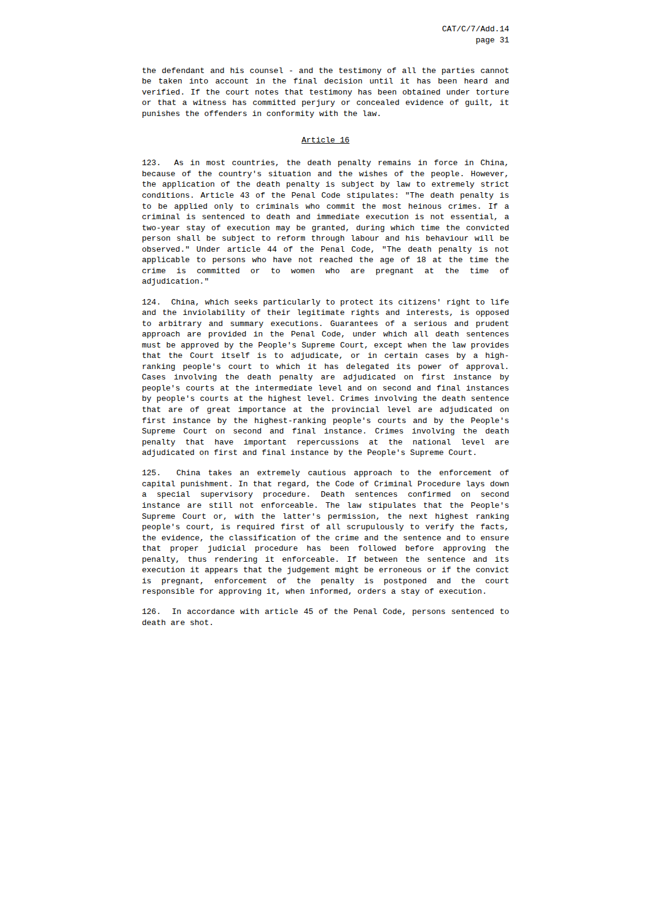CAT/C/7/Add.14 page 31
the defendant and his counsel - and the testimony of all the parties cannot be taken into account in the final decision until it has been heard and verified. If the court notes that testimony has been obtained under torture or that a witness has committed perjury or concealed evidence of guilt, it punishes the offenders in conformity with the law.
Article 16
123. As in most countries, the death penalty remains in force in China, because of the country's situation and the wishes of the people. However, the application of the death penalty is subject by law to extremely strict conditions. Article 43 of the Penal Code stipulates: "The death penalty is to be applied only to criminals who commit the most heinous crimes. If a criminal is sentenced to death and immediate execution is not essential, a two-year stay of execution may be granted, during which time the convicted person shall be subject to reform through labour and his behaviour will be observed." Under article 44 of the Penal Code, "The death penalty is not applicable to persons who have not reached the age of 18 at the time the crime is committed or to women who are pregnant at the time of adjudication."
124. China, which seeks particularly to protect its citizens' right to life and the inviolability of their legitimate rights and interests, is opposed to arbitrary and summary executions. Guarantees of a serious and prudent approach are provided in the Penal Code, under which all death sentences must be approved by the People's Supreme Court, except when the law provides that the Court itself is to adjudicate, or in certain cases by a high-ranking people's court to which it has delegated its power of approval. Cases involving the death penalty are adjudicated on first instance by people's courts at the intermediate level and on second and final instances by people's courts at the highest level. Crimes involving the death sentence that are of great importance at the provincial level are adjudicated on first instance by the highest-ranking people's courts and by the People's Supreme Court on second and final instance. Crimes involving the death penalty that have important repercussions at the national level are adjudicated on first and final instance by the People's Supreme Court.
125. China takes an extremely cautious approach to the enforcement of capital punishment. In that regard, the Code of Criminal Procedure lays down a special supervisory procedure. Death sentences confirmed on second instance are still not enforceable. The law stipulates that the People's Supreme Court or, with the latter's permission, the next highest ranking people's court, is required first of all scrupulously to verify the facts, the evidence, the classification of the crime and the sentence and to ensure that proper judicial procedure has been followed before approving the penalty, thus rendering it enforceable. If between the sentence and its execution it appears that the judgement might be erroneous or if the convict is pregnant, enforcement of the penalty is postponed and the court responsible for approving it, when informed, orders a stay of execution.
126. In accordance with article 45 of the Penal Code, persons sentenced to death are shot.